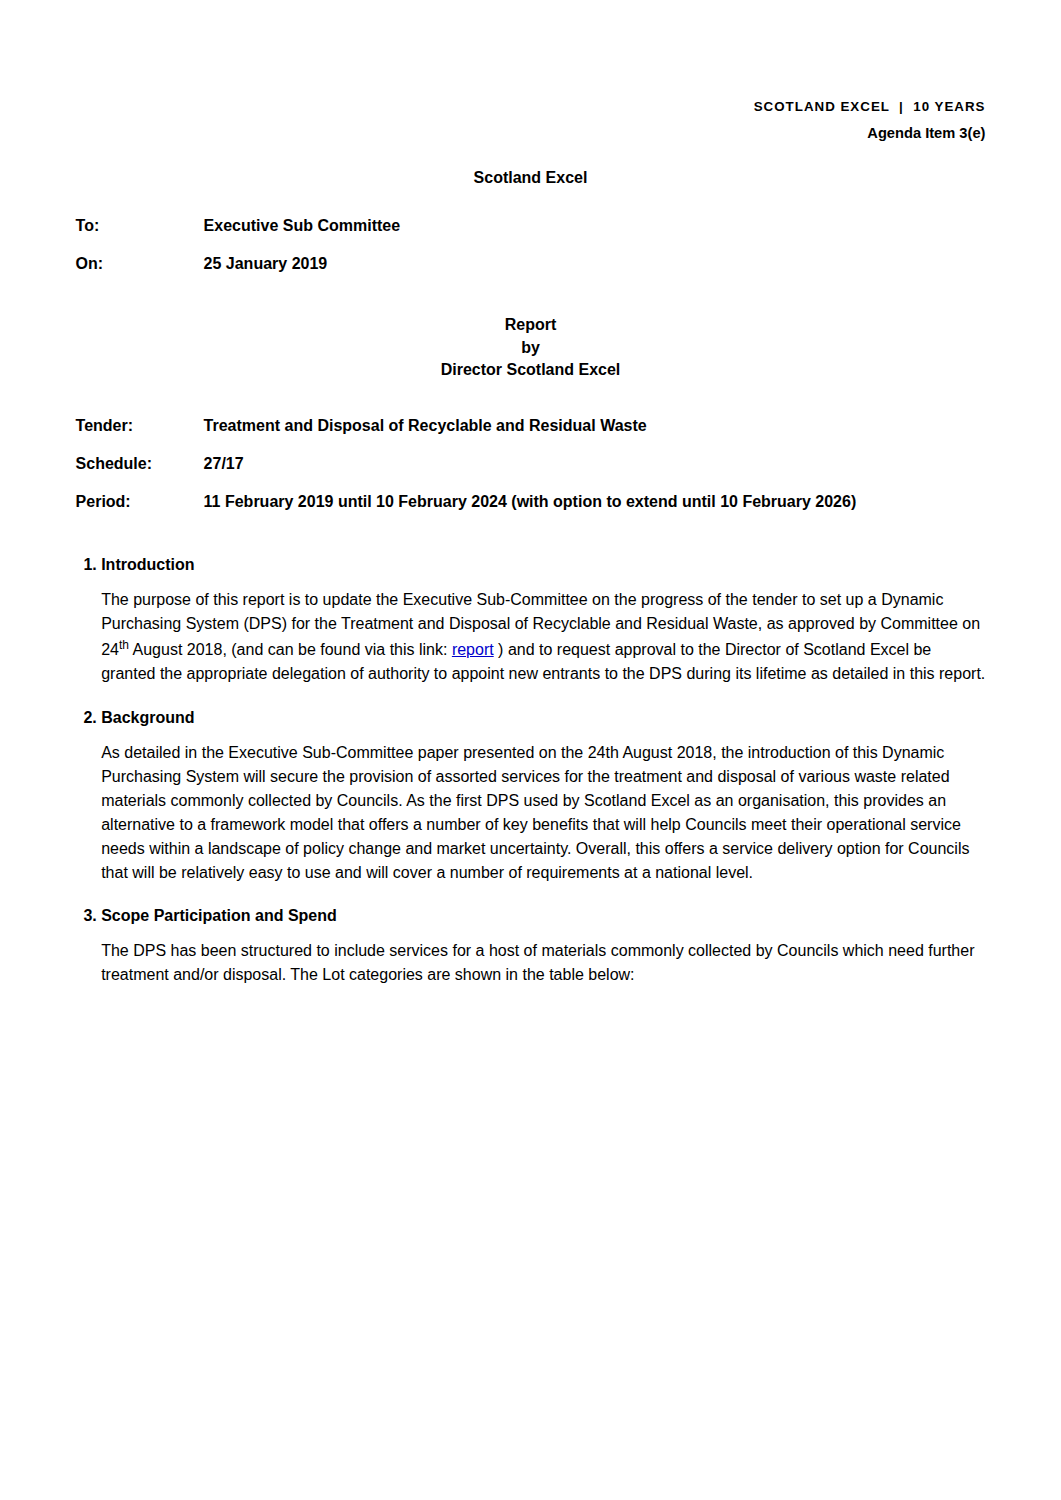SCOTLAND EXCEL | 10 YEARS
Agenda Item 3(e)
Scotland Excel
| To: | Executive Sub Committee |
| On: | 25 January 2019 |
Report
by
Director Scotland Excel
| Tender: | Treatment and Disposal of Recyclable and Residual Waste |
| Schedule: | 27/17 |
| Period: | 11 February 2019 until 10 February 2024 (with option to extend until 10 February 2026) |
Introduction
The purpose of this report is to update the Executive Sub-Committee on the progress of the tender to set up a Dynamic Purchasing System (DPS) for the Treatment and Disposal of Recyclable and Residual Waste, as approved by Committee on 24th August 2018, (and can be found via this link: report ) and to request approval to the Director of Scotland Excel be granted the appropriate delegation of authority to appoint new entrants to the DPS during its lifetime as detailed in this report.
Background
As detailed in the Executive Sub-Committee paper presented on the 24th August 2018, the introduction of this Dynamic Purchasing System will secure the provision of assorted services for the treatment and disposal of various waste related materials commonly collected by Councils. As the first DPS used by Scotland Excel as an organisation, this provides an alternative to a framework model that offers a number of key benefits that will help Councils meet their operational service needs within a landscape of policy change and market uncertainty. Overall, this offers a service delivery option for Councils that will be relatively easy to use and will cover a number of requirements at a national level.
Scope Participation and Spend
The DPS has been structured to include services for a host of materials commonly collected by Councils which need further treatment and/or disposal. The Lot categories are shown in the table below: